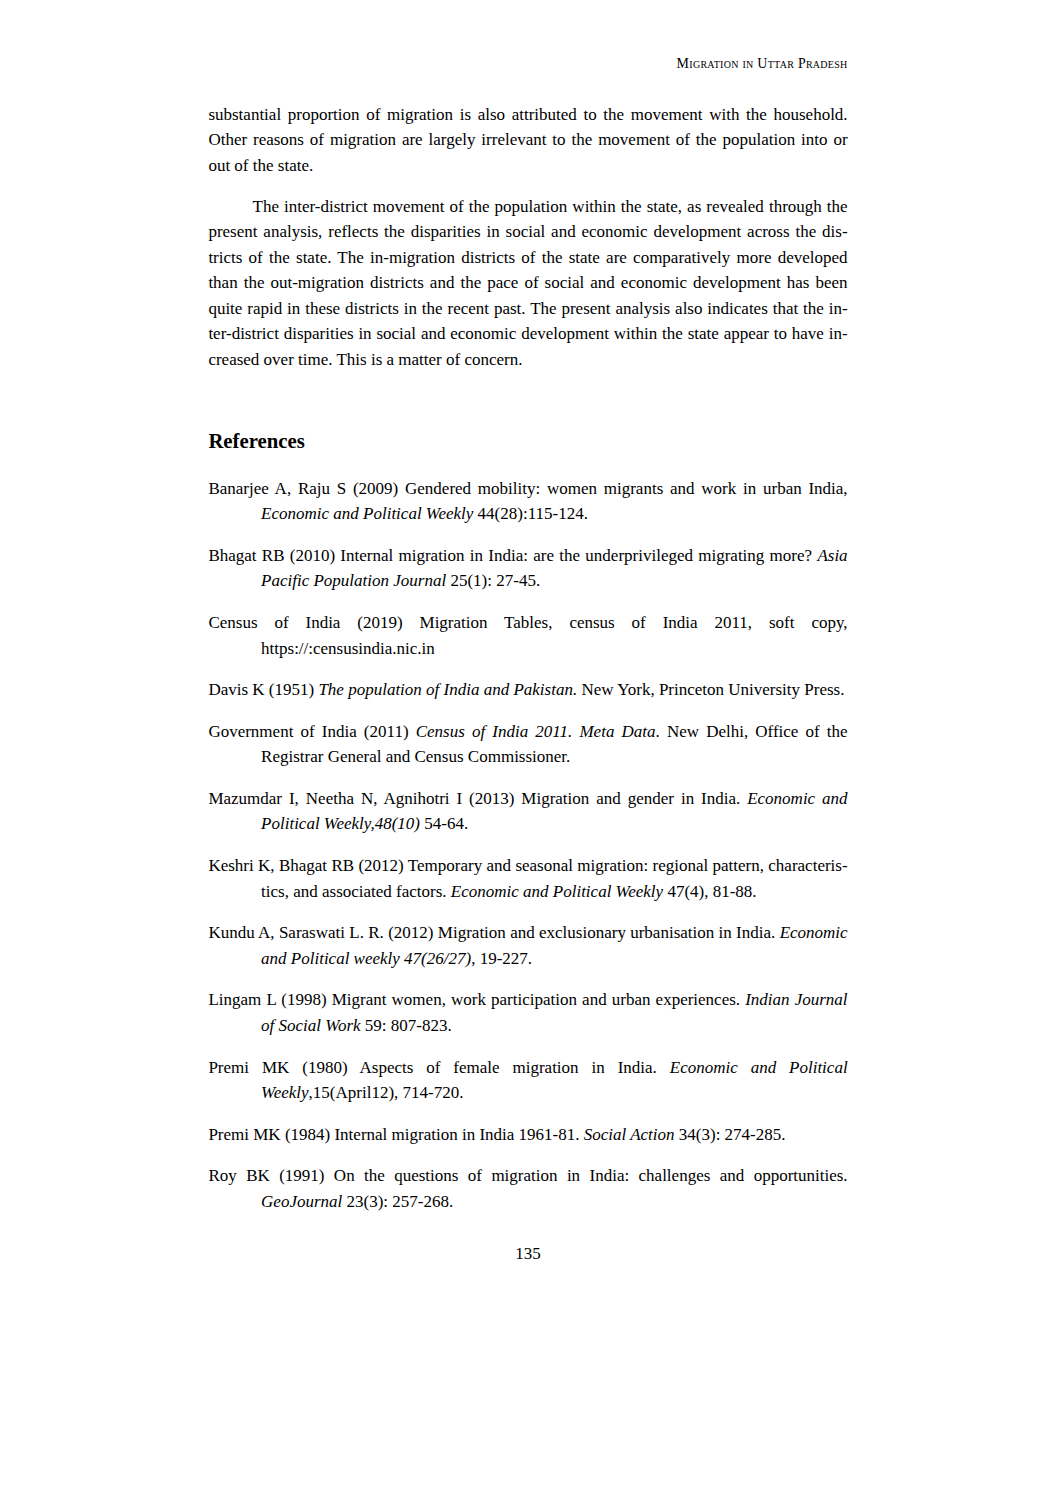Migration in Uttar Pradesh
substantial proportion of migration is also attributed to the movement with the household. Other reasons of migration are largely irrelevant to the movement of the population into or out of the state.
The inter-district movement of the population within the state, as revealed through the present analysis, reflects the disparities in social and economic development across the districts of the state. The in-migration districts of the state are comparatively more developed than the out-migration districts and the pace of social and economic development has been quite rapid in these districts in the recent past. The present analysis also indicates that the inter-district disparities in social and economic development within the state appear to have increased over time. This is a matter of concern.
References
Banarjee A, Raju S (2009) Gendered mobility: women migrants and work in urban India, Economic and Political Weekly 44(28):115-124.
Bhagat RB (2010) Internal migration in India: are the underprivileged migrating more? Asia Pacific Population Journal 25(1): 27-45.
Census of India (2019) Migration Tables, census of India 2011, soft copy, https://:censusindia.nic.in
Davis K (1951) The population of India and Pakistan. New York, Princeton University Press.
Government of India (2011) Census of India 2011. Meta Data. New Delhi, Office of the Registrar General and Census Commissioner.
Mazumdar I, Neetha N, Agnihotri I (2013) Migration and gender in India. Economic and Political Weekly,48(10) 54-64.
Keshri K, Bhagat RB (2012) Temporary and seasonal migration: regional pattern, characteristics, and associated factors. Economic and Political Weekly 47(4), 81-88.
Kundu A, Saraswati L. R. (2012) Migration and exclusionary urbanisation in India. Economic and Political weekly 47(26/27), 19-227.
Lingam L (1998) Migrant women, work participation and urban experiences. Indian Journal of Social Work 59: 807-823.
Premi MK (1980) Aspects of female migration in India. Economic and Political Weekly,15(April12), 714-720.
Premi MK (1984) Internal migration in India 1961-81. Social Action 34(3): 274-285.
Roy BK (1991) On the questions of migration in India: challenges and opportunities. GeoJournal 23(3): 257-268.
135